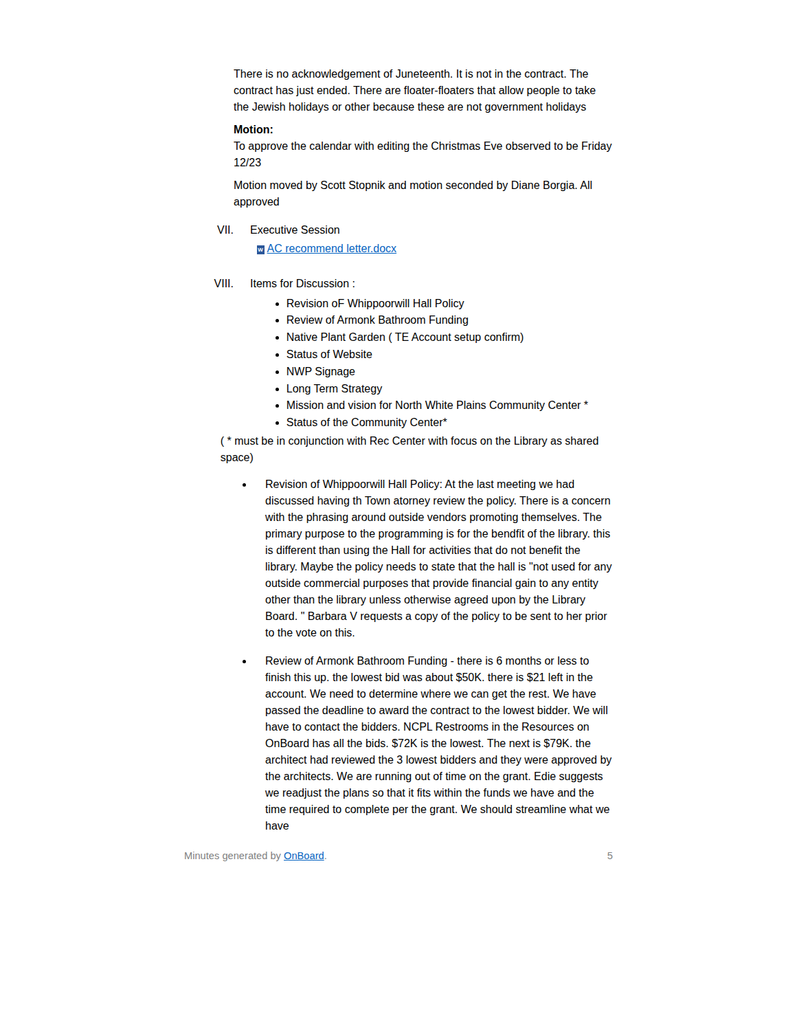There is no acknowledgement of Juneteenth. It is not in the contract. The contract has just ended. There are floater-floaters that allow people to take the Jewish holidays or other because these are not government holidays
Motion:
To approve the calendar with editing the Christmas Eve observed to be Friday 12/23
Motion moved by Scott Stopnik and motion seconded by Diane Borgia. All approved
VII.
Executive Session
WAC recommend letter.docx
VIII.
Items for Discussion :
Revision oF Whippoorwill Hall Policy
Review of Armonk Bathroom Funding
Native Plant Garden ( TE Account setup confirm)
Status of Website
NWP Signage
Long Term Strategy
Mission and vision for North White Plains Community Center *
Status of the Community Center*
( * must be in conjunction with Rec Center with focus on the Library as shared space)
Revision of Whippoorwill Hall Policy: At the last meeting we had discussed having th Town atorney review the policy. There is a concern with the phrasing around outside vendors promoting themselves. The primary purpose to the programming is for the bendfit of the library. this is different than using the Hall for activities that do not benefit the library. Maybe the policy needs to state that the hall is "not used for any outside commercial purposes that provide financial gain to any entity other than the library unless otherwise agreed upon by the Library Board. " Barbara V requests a copy of the policy to be sent to her prior to the vote on this.
Review of Armonk Bathroom Funding - there is 6 months or less to finish this up. the lowest bid was about $50K. there is $21 left in the account. We need to determine where we can get the rest. We have passed the deadline to award the contract to the lowest bidder. We will have to contact the bidders. NCPL Restrooms in the Resources on OnBoard has all the bids. $72K is the lowest. The next is $79K. the architect had reviewed the 3 lowest bidders and they were approved by the architects. We are running out of time on the grant. Edie suggests we readjust the plans so that it fits within the funds we have and the time required to complete per the grant. We should streamline what we have
Minutes generated by OnBoard.
5